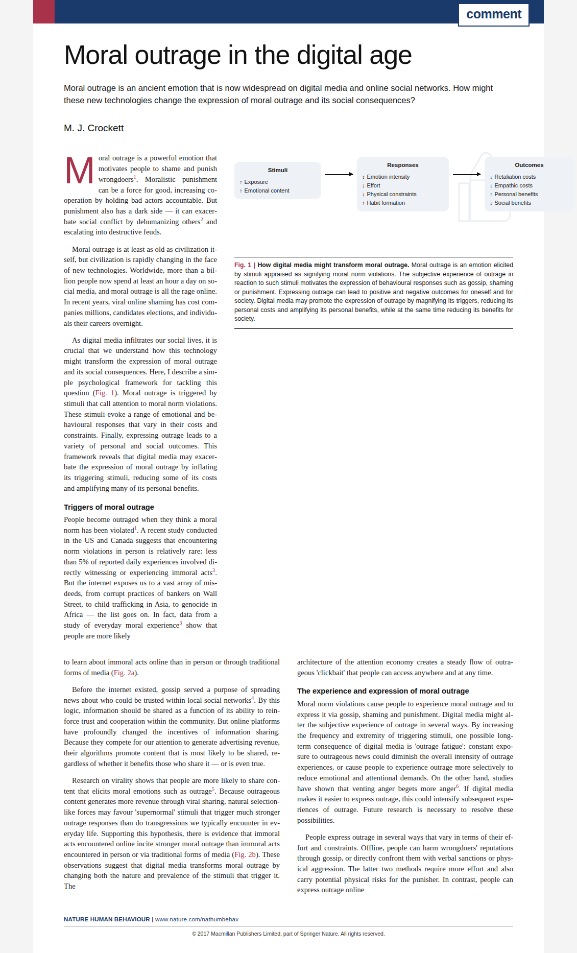comment
Moral outrage in the digital age
Moral outrage is an ancient emotion that is now widespread on digital media and online social networks. How might these new technologies change the expression of moral outrage and its social consequences?
M. J. Crockett
Moral outrage is a powerful emotion that motivates people to shame and punish wrongdoers1. Moralistic punishment can be a force for good, increasing cooperation by holding bad actors accountable. But punishment also has a dark side — it can exacerbate social conflict by dehumanizing others2 and escalating into destructive feuds.
Moral outrage is at least as old as civilization itself, but civilization is rapidly changing in the face of new technologies. Worldwide, more than a billion people now spend at least an hour a day on social media, and moral outrage is all the rage online. In recent years, viral online shaming has cost companies millions, candidates elections, and individuals their careers overnight.
As digital media infiltrates our social lives, it is crucial that we understand how this technology might transform the expression of moral outrage and its social consequences. Here, I describe a simple psychological framework for tackling this question (Fig. 1). Moral outrage is triggered by stimuli that call attention to moral norm violations. These stimuli evoke a range of emotional and behavioural responses that vary in their costs and constraints. Finally, expressing outrage leads to a variety of personal and social outcomes. This framework reveals that digital media may exacerbate the expression of moral outrage by inflating its triggering stimuli, reducing some of its costs and amplifying many of its personal benefits.
Triggers of moral outrage
People become outraged when they think a moral norm has been violated1. A recent study conducted in the US and Canada suggests that encountering norm violations in person is relatively rare: less than 5% of reported daily experiences involved directly witnessing or experiencing immoral acts3. But the internet exposes us to a vast array of misdeeds, from corrupt practices of bankers on Wall Street, to child trafficking in Asia, to genocide in Africa — the list goes on. In fact, data from a study of everyday moral experience3 show that people are more likely
Stimuli
Exposure
Emotional content
Responses
Emotion intensity
Effort
Physical constraints
Habit formation
Outcomes
Retaliation costs
Empathic costs
Personal benefits
Social benefits
Fig. 1 | How digital media might transform moral outrage. Moral outrage is an emotion elicited by stimuli appraised as signifying moral norm violations. The subjective experience of outrage in reaction to such stimuli motivates the expression of behavioural responses such as gossip, shaming or punishment. Expressing outrage can lead to positive and negative outcomes for oneself and for society. Digital media may promote the expression of outrage by magnifying its triggers, reducing its personal costs and amplifying its personal benefits, while at the same time reducing its benefits for society.
to learn about immoral acts online than in person or through traditional forms of media (Fig. 2a).
Before the internet existed, gossip served a purpose of spreading news about who could be trusted within local social networks4. By this logic, information should be shared as a function of its ability to reinforce trust and cooperation within the community. But online platforms have profoundly changed the incentives of information sharing. Because they compete for our attention to generate advertising revenue, their algorithms promote content that is most likely to be shared, regardless of whether it benefits those who share it — or is even true.
Research on virality shows that people are more likely to share content that elicits moral emotions such as outrage5. Because outrageous content generates more revenue through viral sharing, natural selection-like forces may favour 'supernormal' stimuli that trigger much stronger outrage responses than do transgressions we typically encounter in everyday life. Supporting this hypothesis, there is evidence that immoral acts encountered online incite stronger moral outrage than immoral acts encountered in person or via traditional forms of media (Fig. 2b). These observations suggest that digital media transforms moral outrage by changing both the nature and prevalence of the stimuli that trigger it. The
architecture of the attention economy creates a steady flow of outrageous 'clickbait' that people can access anywhere and at any time.
The experience and expression of moral outrage
Moral norm violations cause people to experience moral outrage and to express it via gossip, shaming and punishment. Digital media might alter the subjective experience of outrage in several ways. By increasing the frequency and extremity of triggering stimuli, one possible long-term consequence of digital media is 'outrage fatigue': constant exposure to outrageous news could diminish the overall intensity of outrage experiences, or cause people to experience outrage more selectively to reduce emotional and attentional demands. On the other hand, studies have shown that venting anger begets more anger6. If digital media makes it easier to express outrage, this could intensify subsequent experiences of outrage. Future research is necessary to resolve these possibilities.
People express outrage in several ways that vary in terms of their effort and constraints. Offline, people can harm wrongdoers' reputations through gossip, or directly confront them with verbal sanctions or physical aggression. The latter two methods require more effort and also carry potential physical risks for the punisher. In contrast, people can express outrage online
NATURE HUMAN BEHAVIOUR | www.nature.com/nathumbehav
© 2017 Macmillan Publishers Limited, part of Springer Nature. All rights reserved.